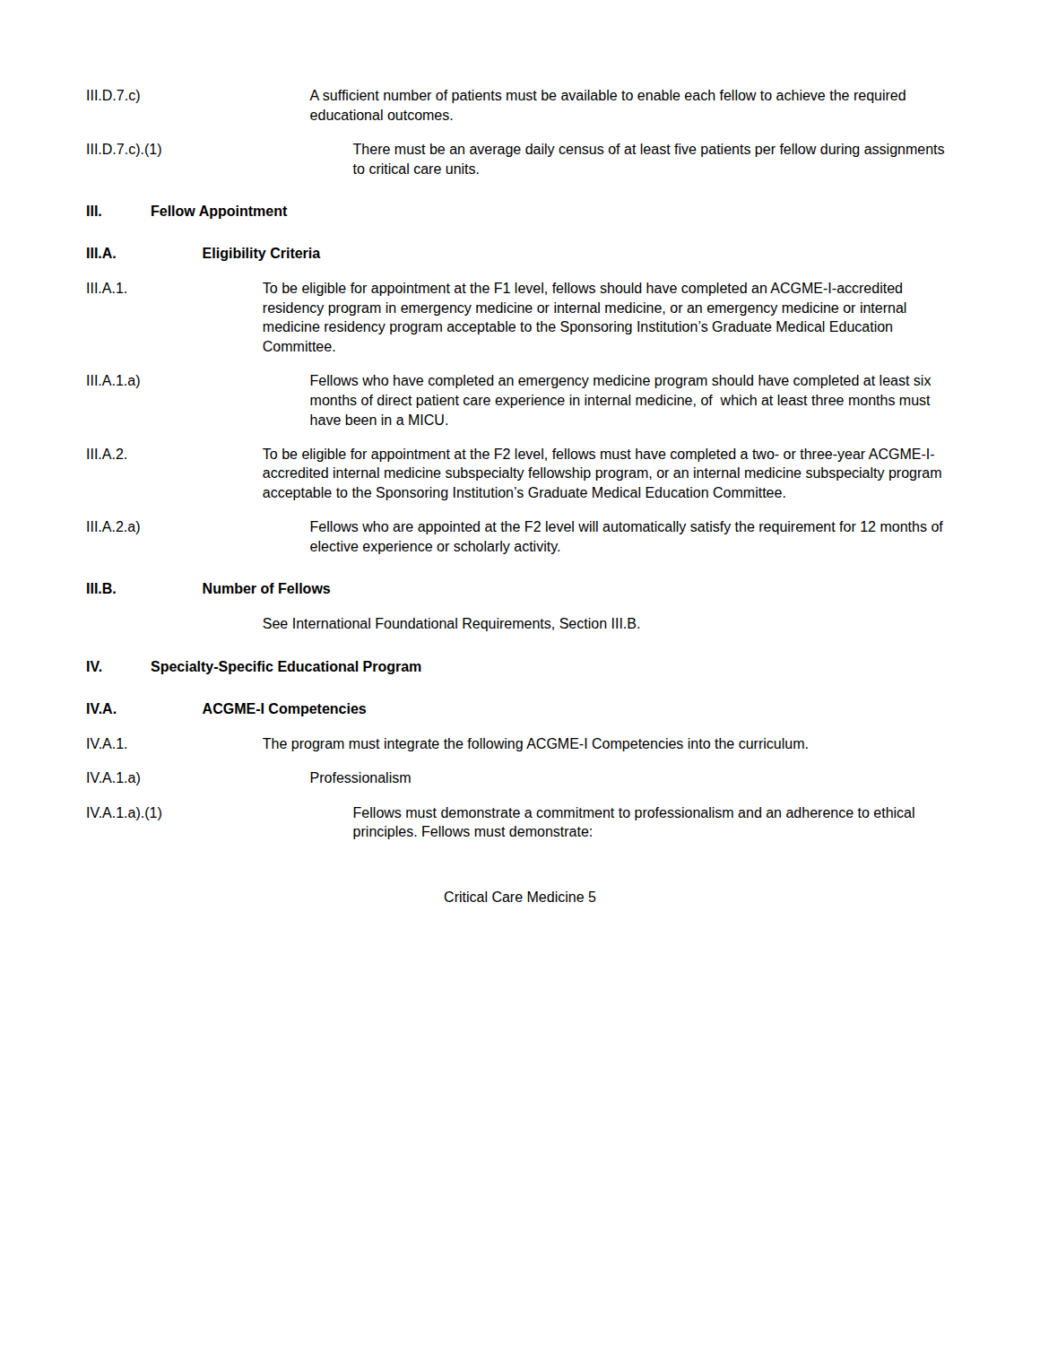III.D.7.c)
A sufficient number of patients must be available to enable each fellow to achieve the required educational outcomes.
III.D.7.c).(1)
There must be an average daily census of at least five patients per fellow during assignments to critical care units.
III.
Fellow Appointment
III.A.
Eligibility Criteria
III.A.1.
To be eligible for appointment at the F1 level, fellows should have completed an ACGME-I-accredited residency program in emergency medicine or internal medicine, or an emergency medicine or internal medicine residency program acceptable to the Sponsoring Institution’s Graduate Medical Education Committee.
III.A.1.a)
Fellows who have completed an emergency medicine program should have completed at least six months of direct patient care experience in internal medicine, of which at least three months must have been in a MICU.
III.A.2.
To be eligible for appointment at the F2 level, fellows must have completed a two- or three-year ACGME-I-accredited internal medicine subspecialty fellowship program, or an internal medicine subspecialty program acceptable to the Sponsoring Institution’s Graduate Medical Education Committee.
III.A.2.a)
Fellows who are appointed at the F2 level will automatically satisfy the requirement for 12 months of elective experience or scholarly activity.
III.B.
Number of Fellows
See International Foundational Requirements, Section III.B.
IV.
Specialty-Specific Educational Program
IV.A.
ACGME-I Competencies
IV.A.1.
The program must integrate the following ACGME-I Competencies into the curriculum.
IV.A.1.a)
Professionalism
IV.A.1.a).(1)
Fellows must demonstrate a commitment to professionalism and an adherence to ethical principles. Fellows must demonstrate:
Critical Care Medicine 5